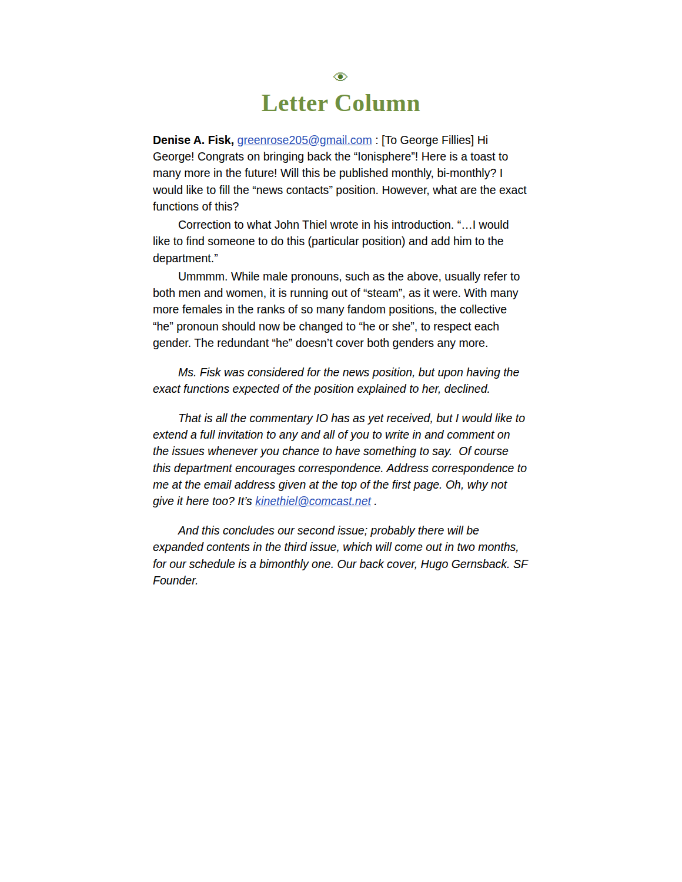👁
Letter Column
Denise A. Fisk, greenrose205@gmail.com : [To George Fillies] Hi George! Congrats on bringing back the “Ionisphere”! Here is a toast to many more in the future! Will this be published monthly, bi-monthly? I would like to fill the “news contacts” position. However, what are the exact functions of this?
Correction to what John Thiel wrote in his introduction. “…I would like to find someone to do this (particular position) and add him to the department.”
Ummmm. While male pronouns, such as the above, usually refer to both men and women, it is running out of “steam”, as it were. With many more females in the ranks of so many fandom positions, the collective “he” pronoun should now be changed to “he or she”, to respect each gender. The redundant “he” doesn’t cover both genders any more.
Ms. Fisk was considered for the news position, but upon having the exact functions expected of the position explained to her, declined.
That is all the commentary IO has as yet received, but I would like to extend a full invitation to any and all of you to write in and comment on the issues whenever you chance to have something to say. Of course this department encourages correspondence. Address correspondence to me at the email address given at the top of the first page. Oh, why not give it here too? It’s kinethiel@comcast.net .
And this concludes our second issue; probably there will be expanded contents in the third issue, which will come out in two months, for our schedule is a bimonthly one. Our back cover, Hugo Gernsback. SF Founder.